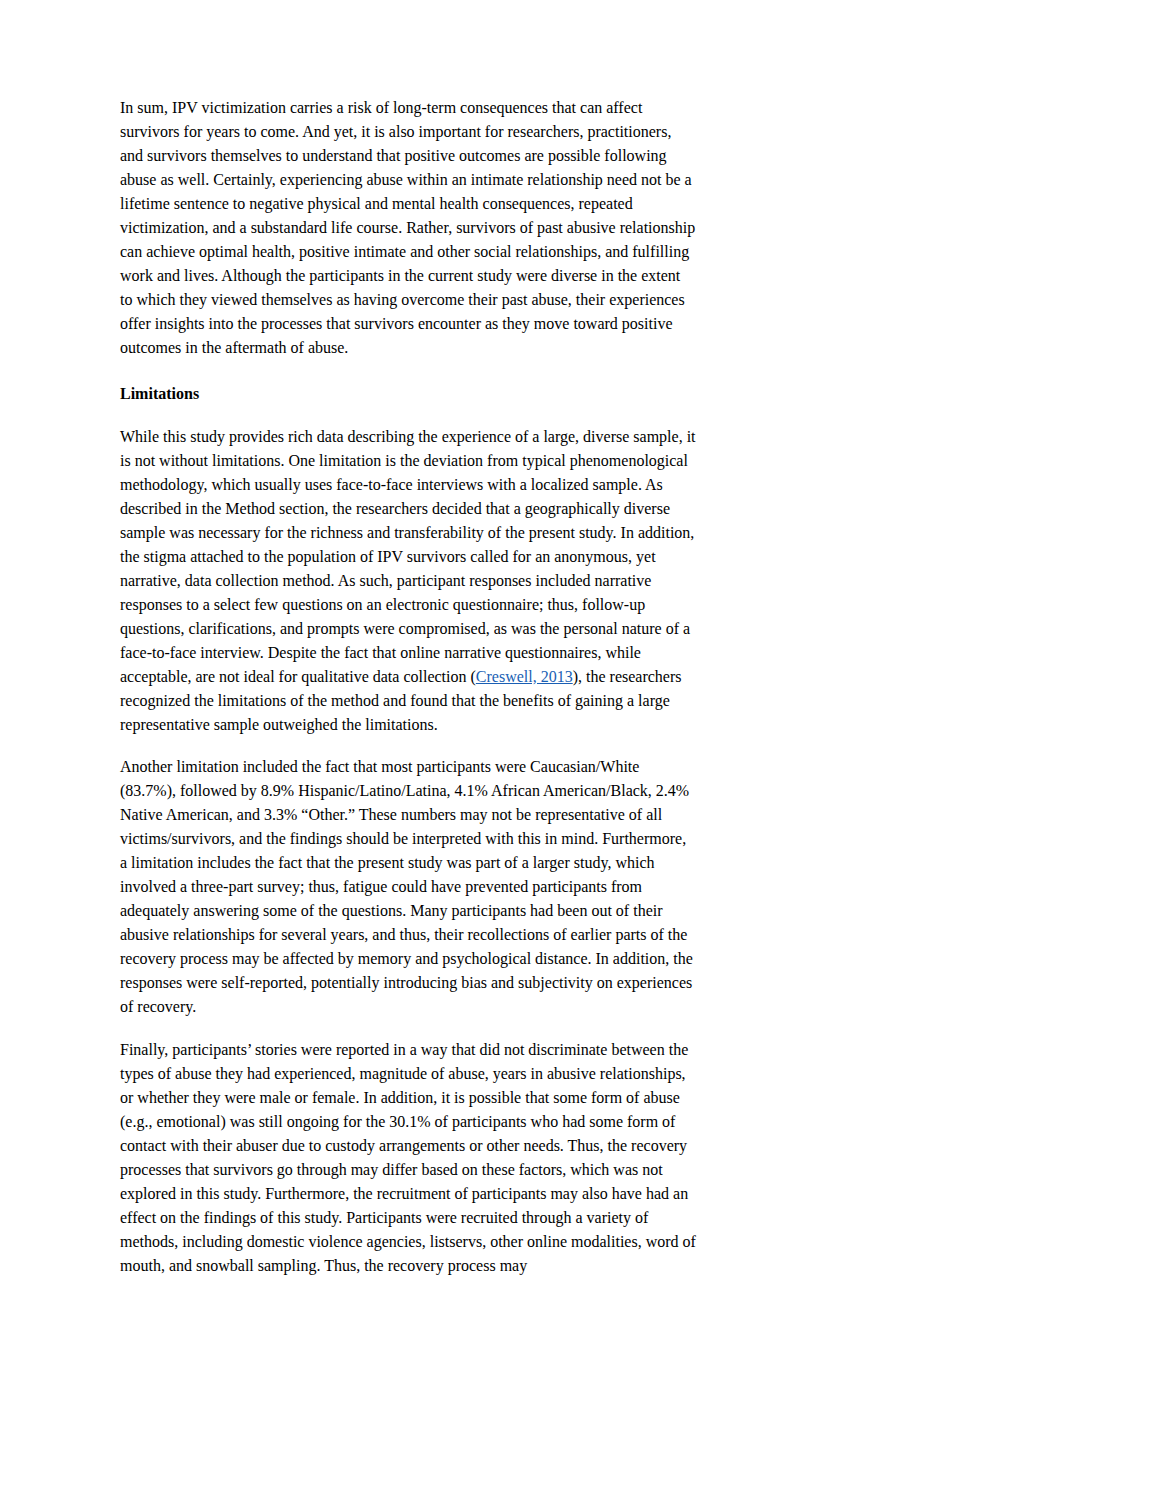In sum, IPV victimization carries a risk of long-term consequences that can affect survivors for years to come. And yet, it is also important for researchers, practitioners, and survivors themselves to understand that positive outcomes are possible following abuse as well. Certainly, experiencing abuse within an intimate relationship need not be a lifetime sentence to negative physical and mental health consequences, repeated victimization, and a substandard life course. Rather, survivors of past abusive relationship can achieve optimal health, positive intimate and other social relationships, and fulfilling work and lives. Although the participants in the current study were diverse in the extent to which they viewed themselves as having overcome their past abuse, their experiences offer insights into the processes that survivors encounter as they move toward positive outcomes in the aftermath of abuse.
Limitations
While this study provides rich data describing the experience of a large, diverse sample, it is not without limitations. One limitation is the deviation from typical phenomenological methodology, which usually uses face-to-face interviews with a localized sample. As described in the Method section, the researchers decided that a geographically diverse sample was necessary for the richness and transferability of the present study. In addition, the stigma attached to the population of IPV survivors called for an anonymous, yet narrative, data collection method. As such, participant responses included narrative responses to a select few questions on an electronic questionnaire; thus, follow-up questions, clarifications, and prompts were compromised, as was the personal nature of a face-to-face interview. Despite the fact that online narrative questionnaires, while acceptable, are not ideal for qualitative data collection (Creswell, 2013), the researchers recognized the limitations of the method and found that the benefits of gaining a large representative sample outweighed the limitations.
Another limitation included the fact that most participants were Caucasian/White (83.7%), followed by 8.9% Hispanic/Latino/Latina, 4.1% African American/Black, 2.4% Native American, and 3.3% “Other.” These numbers may not be representative of all victims/survivors, and the findings should be interpreted with this in mind. Furthermore, a limitation includes the fact that the present study was part of a larger study, which involved a three-part survey; thus, fatigue could have prevented participants from adequately answering some of the questions. Many participants had been out of their abusive relationships for several years, and thus, their recollections of earlier parts of the recovery process may be affected by memory and psychological distance. In addition, the responses were self-reported, potentially introducing bias and subjectivity on experiences of recovery.
Finally, participants’ stories were reported in a way that did not discriminate between the types of abuse they had experienced, magnitude of abuse, years in abusive relationships, or whether they were male or female. In addition, it is possible that some form of abuse (e.g., emotional) was still ongoing for the 30.1% of participants who had some form of contact with their abuser due to custody arrangements or other needs. Thus, the recovery processes that survivors go through may differ based on these factors, which was not explored in this study. Furthermore, the recruitment of participants may also have had an effect on the findings of this study. Participants were recruited through a variety of methods, including domestic violence agencies, listservs, other online modalities, word of mouth, and snowball sampling. Thus, the recovery process may